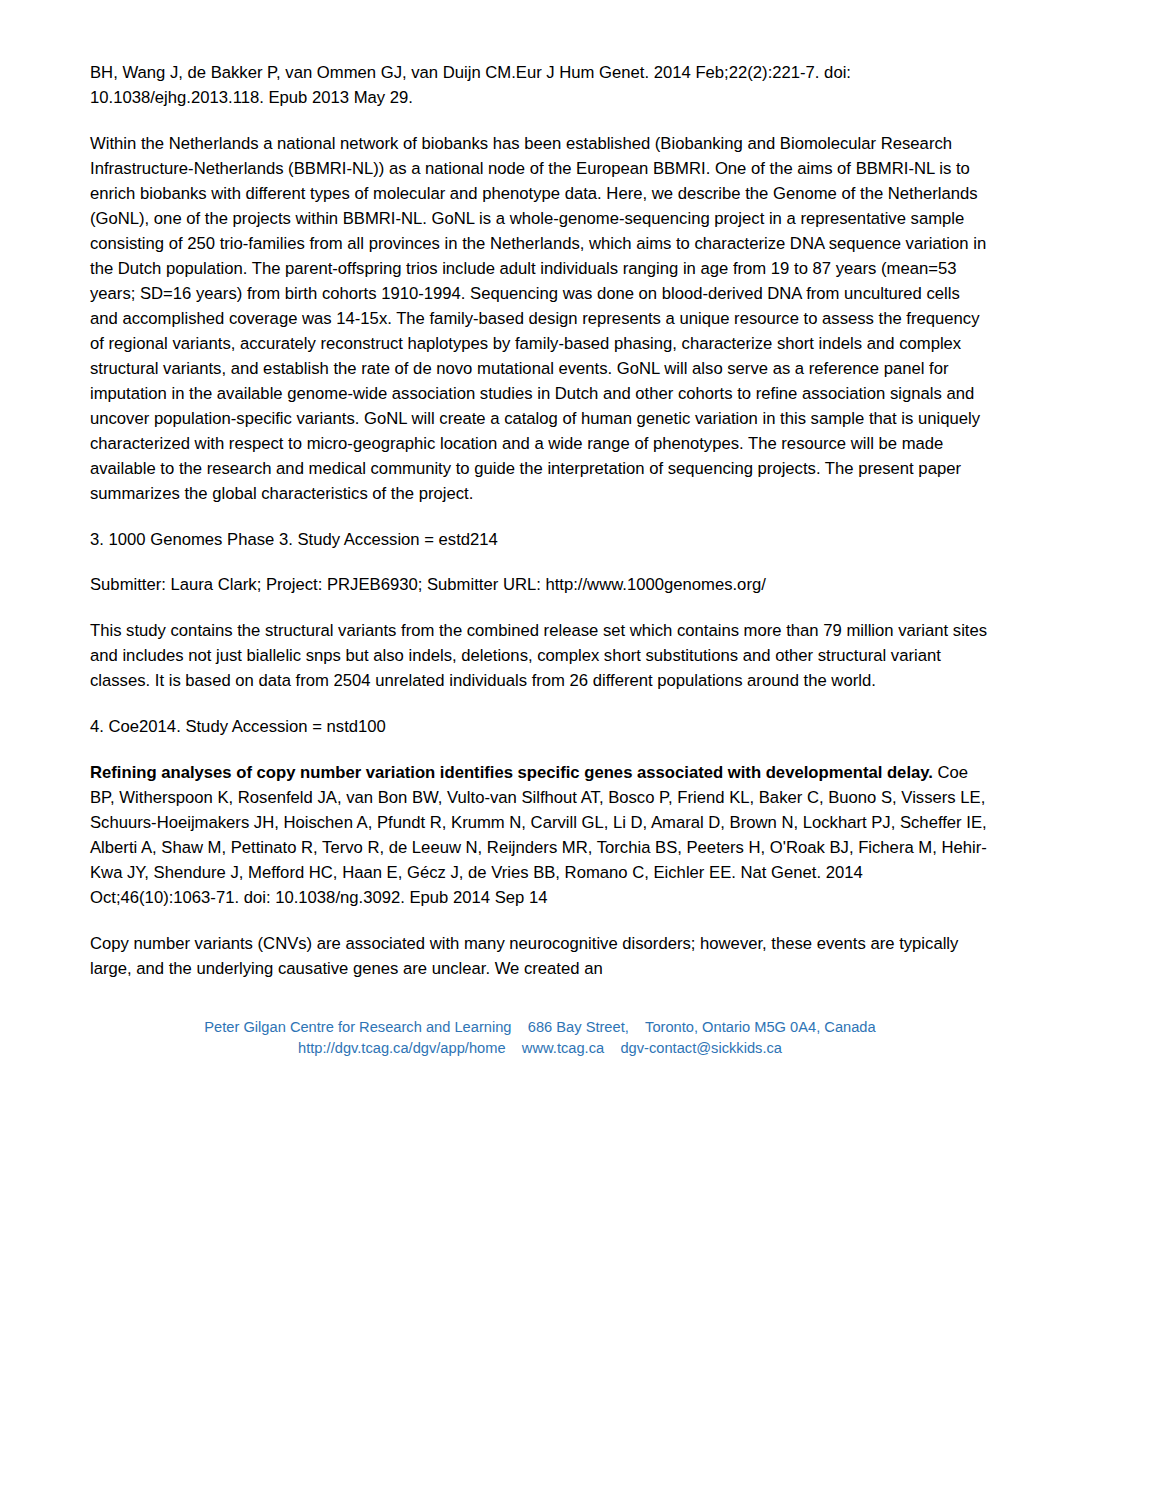BH, Wang J, de Bakker P, van Ommen GJ, van Duijn CM.Eur J Hum Genet. 2014 Feb;22(2):221-7. doi: 10.1038/ejhg.2013.118. Epub 2013 May 29.
Within the Netherlands a national network of biobanks has been established (Biobanking and Biomolecular Research Infrastructure-Netherlands (BBMRI-NL)) as a national node of the European BBMRI. One of the aims of BBMRI-NL is to enrich biobanks with different types of molecular and phenotype data. Here, we describe the Genome of the Netherlands (GoNL), one of the projects within BBMRI-NL. GoNL is a whole-genome-sequencing project in a representative sample consisting of 250 trio-families from all provinces in the Netherlands, which aims to characterize DNA sequence variation in the Dutch population. The parent-offspring trios include adult individuals ranging in age from 19 to 87 years (mean=53 years; SD=16 years) from birth cohorts 1910-1994. Sequencing was done on blood-derived DNA from uncultured cells and accomplished coverage was 14-15x. The family-based design represents a unique resource to assess the frequency of regional variants, accurately reconstruct haplotypes by family-based phasing, characterize short indels and complex structural variants, and establish the rate of de novo mutational events. GoNL will also serve as a reference panel for imputation in the available genome-wide association studies in Dutch and other cohorts to refine association signals and uncover population-specific variants. GoNL will create a catalog of human genetic variation in this sample that is uniquely characterized with respect to micro-geographic location and a wide range of phenotypes. The resource will be made available to the research and medical community to guide the interpretation of sequencing projects. The present paper summarizes the global characteristics of the project.
3. 1000 Genomes Phase 3. Study Accession = estd214
Submitter: Laura Clark; Project: PRJEB6930; Submitter URL: http://www.1000genomes.org/
This study contains the structural variants from the combined release set which contains more than 79 million variant sites and includes not just biallelic snps but also indels, deletions, complex short substitutions and other structural variant classes. It is based on data from 2504 unrelated individuals from 26 different populations around the world.
4. Coe2014. Study Accession = nstd100
Refining analyses of copy number variation identifies specific genes associated with developmental delay. Coe BP, Witherspoon K, Rosenfeld JA, van Bon BW, Vulto-van Silfhout AT, Bosco P, Friend KL, Baker C, Buono S, Vissers LE, Schuurs-Hoeijmakers JH, Hoischen A, Pfundt R, Krumm N, Carvill GL, Li D, Amaral D, Brown N, Lockhart PJ, Scheffer IE, Alberti A, Shaw M, Pettinato R, Tervo R, de Leeuw N, Reijnders MR, Torchia BS, Peeters H, O'Roak BJ, Fichera M, Hehir-Kwa JY, Shendure J, Mefford HC, Haan E, Gécz J, de Vries BB, Romano C, Eichler EE. Nat Genet. 2014 Oct;46(10):1063-71. doi: 10.1038/ng.3092. Epub 2014 Sep 14
Copy number variants (CNVs) are associated with many neurocognitive disorders; however, these events are typically large, and the underlying causative genes are unclear. We created an
Peter Gilgan Centre for Research and Learning 686 Bay Street, Toronto, Ontario M5G 0A4, Canada
http://dgv.tcag.ca/dgv/app/home www.tcag.ca dgv-contact@sickkids.ca